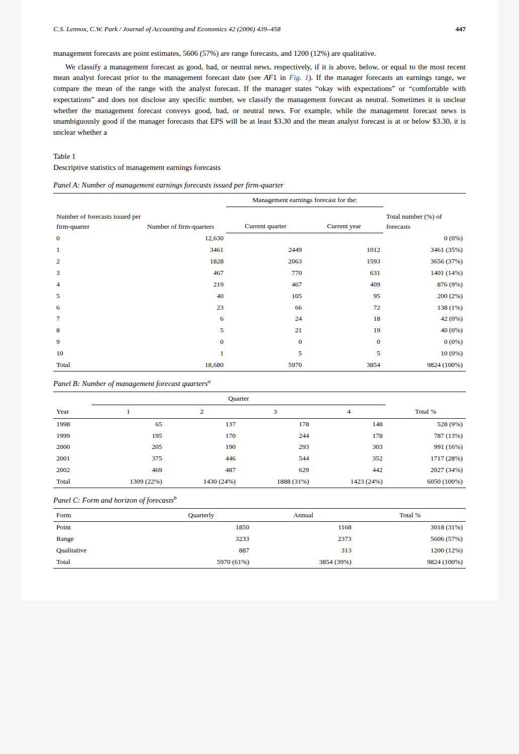C.S. Lennox, C.W. Park / Journal of Accounting and Economics 42 (2006) 439–458 447
management forecasts are point estimates, 5606 (57%) are range forecasts, and 1200 (12%) are qualitative.
We classify a management forecast as good, bad, or neutral news, respectively, if it is above, below, or equal to the most recent mean analyst forecast prior to the management forecast date (see AF1 in Fig. 1). If the manager forecasts an earnings range, we compare the mean of the range with the analyst forecast. If the manager states “okay with expectations” or “comfortable with expectations” and does not disclose any specific number, we classify the management forecast as neutral. Sometimes it is unclear whether the management forecast conveys good, bad, or neutral news. For example, while the management forecast news is unambiguously good if the manager forecasts that EPS will be at least $3.30 and the mean analyst forecast is at or below $3.30, it is unclear whether a
Table 1
Descriptive statistics of management earnings forecasts
Panel A: Number of management earnings forecasts issued per firm-quarter
| Number of forecasts issued per firm-quarter | Number of firm-quarters | Management earnings forecast for the: | Total number (%) of forecasts |
| --- | --- | --- | --- |
| Current quarter | Current year |
| 0 | 12,630 | | | 0 (0%) |
| 1 | 3461 | 2449 | 1012 | 3461 (35%) |
| 2 | 1828 | 2063 | 1593 | 3656 (37%) |
| 3 | 467 | 770 | 631 | 1401 (14%) |
| 4 | 219 | 467 | 409 | 876 (9%) |
| 5 | 40 | 105 | 95 | 200 (2%) |
| 6 | 23 | 66 | 72 | 138 (1%) |
| 7 | 6 | 24 | 18 | 42 (0%) |
| 8 | 5 | 21 | 19 | 40 (0%) |
| 9 | 0 | 0 | 0 | 0 (0%) |
| 10 | 1 | 5 | 5 | 10 (0%) |
| Total | 18,680 | 5970 | 3854 | 9824 (100%) |
Panel B: Number of management forecast quartersa
| | Quarter | |
| --- | --- | --- |
| Year | 1 | 2 | 3 | 4 | Total % |
| 1998 | 65 | 137 | 178 | 148 | 528 (9%) |
| 1999 | 195 | 170 | 244 | 178 | 787 (13%) |
| 2000 | 205 | 190 | 293 | 303 | 991 (16%) |
| 2001 | 375 | 446 | 544 | 352 | 1717 (28%) |
| 2002 | 469 | 487 | 629 | 442 | 2027 (34%) |
| Total | 1309 (22%) | 1430 (24%) | 1888 (31%) | 1423 (24%) | 6050 (100%) |
Panel C: Form and horizon of forecastsb
| Form | Quarterly | Annual | Total % |
| --- | --- | --- | --- |
| Point | 1850 | 1168 | 3018 (31%) |
| Range | 3233 | 2373 | 5606 (57%) |
| Qualitative | 887 | 313 | 1200 (12%) |
| Total | 5970 (61%) | 3854 (39%) | 9824 (100%) |